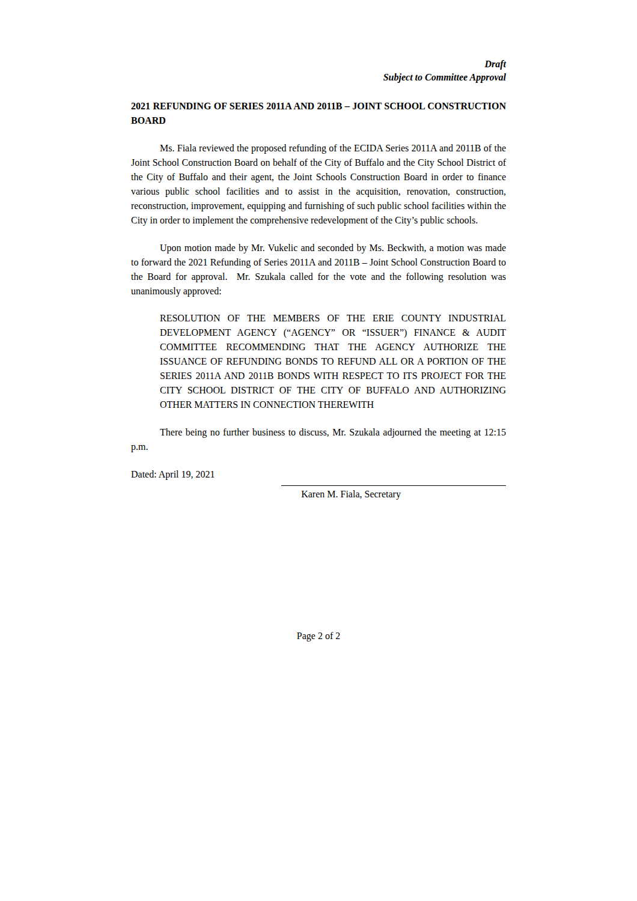Draft
Subject to Committee Approval
2021 Refunding of Series 2011A and 2011B – Joint School Construction Board
Ms. Fiala reviewed the proposed refunding of the ECIDA Series 2011A and 2011B of the Joint School Construction Board on behalf of the City of Buffalo and the City School District of the City of Buffalo and their agent, the Joint Schools Construction Board in order to finance various public school facilities and to assist in the acquisition, renovation, construction, reconstruction, improvement, equipping and furnishing of such public school facilities within the City in order to implement the comprehensive redevelopment of the City’s public schools.
Upon motion made by Mr. Vukelic and seconded by Ms. Beckwith, a motion was made to forward the 2021 Refunding of Series 2011A and 2011B – Joint School Construction Board to the Board for approval. Mr. Szukala called for the vote and the following resolution was unanimously approved:
Resolution of the Members of the Erie County Industrial Development Agency (“Agency” or “Issuer”) Finance & Audit Committee recommending that the Agency authorize the issuance of refunding bonds to refund all or a portion of the Series 2011A and 2011B bonds with respect to its project for the City School District of the City of Buffalo and authorizing other matters in connection therewith
There being no further business to discuss, Mr. Szukala adjourned the meeting at 12:15 p.m.
Dated: April 19, 2021
Karen M. Fiala, Secretary
Page 2 of 2